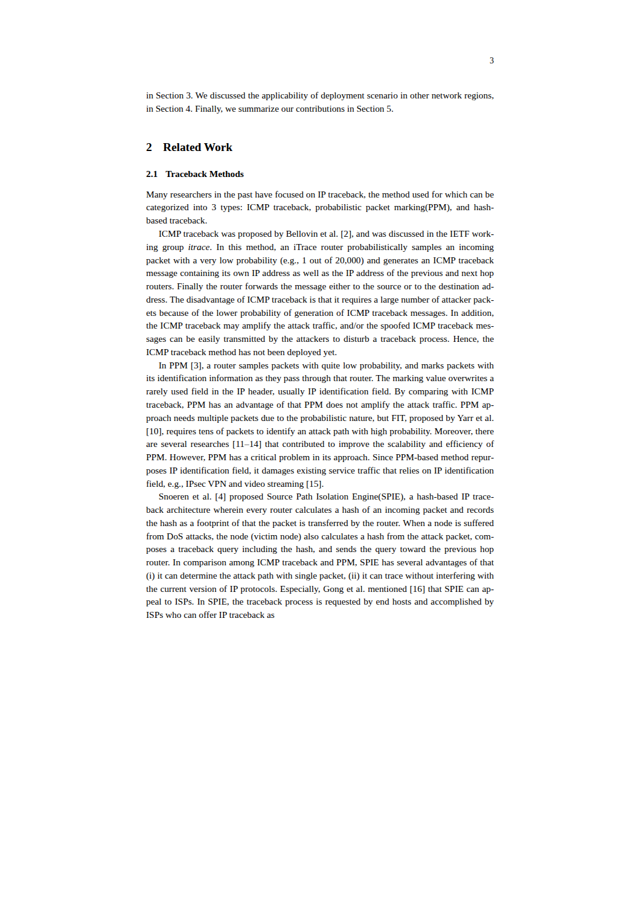3
in Section 3. We discussed the applicability of deployment scenario in other network regions, in Section 4. Finally, we summarize our contributions in Section 5.
2 Related Work
2.1 Traceback Methods
Many researchers in the past have focused on IP traceback, the method used for which can be categorized into 3 types: ICMP traceback, probabilistic packet marking(PPM), and hash-based traceback.
ICMP traceback was proposed by Bellovin et al. [2], and was discussed in the IETF working group itrace. In this method, an iTrace router probabilistically samples an incoming packet with a very low probability (e.g., 1 out of 20,000) and generates an ICMP traceback message containing its own IP address as well as the IP address of the previous and next hop routers. Finally the router forwards the message either to the source or to the destination address. The disadvantage of ICMP traceback is that it requires a large number of attacker packets because of the lower probability of generation of ICMP traceback messages. In addition, the ICMP traceback may amplify the attack traffic, and/or the spoofed ICMP traceback messages can be easily transmitted by the attackers to disturb a traceback process. Hence, the ICMP traceback method has not been deployed yet.
In PPM [3], a router samples packets with quite low probability, and marks packets with its identification information as they pass through that router. The marking value overwrites a rarely used field in the IP header, usually IP identification field. By comparing with ICMP traceback, PPM has an advantage of that PPM does not amplify the attack traffic. PPM approach needs multiple packets due to the probabilistic nature, but FIT, proposed by Yarr et al. [10], requires tens of packets to identify an attack path with high probability. Moreover, there are several researches [11–14] that contributed to improve the scalability and efficiency of PPM. However, PPM has a critical problem in its approach. Since PPM-based method repurposes IP identification field, it damages existing service traffic that relies on IP identification field, e.g., IPsec VPN and video streaming [15].
Snoeren et al. [4] proposed Source Path Isolation Engine(SPIE), a hash-based IP traceback architecture wherein every router calculates a hash of an incoming packet and records the hash as a footprint of that the packet is transferred by the router. When a node is suffered from DoS attacks, the node (victim node) also calculates a hash from the attack packet, composes a traceback query including the hash, and sends the query toward the previous hop router. In comparison among ICMP traceback and PPM, SPIE has several advantages of that (i) it can determine the attack path with single packet, (ii) it can trace without interfering with the current version of IP protocols. Especially, Gong et al. mentioned [16] that SPIE can appeal to ISPs. In SPIE, the traceback process is requested by end hosts and accomplished by ISPs who can offer IP traceback as